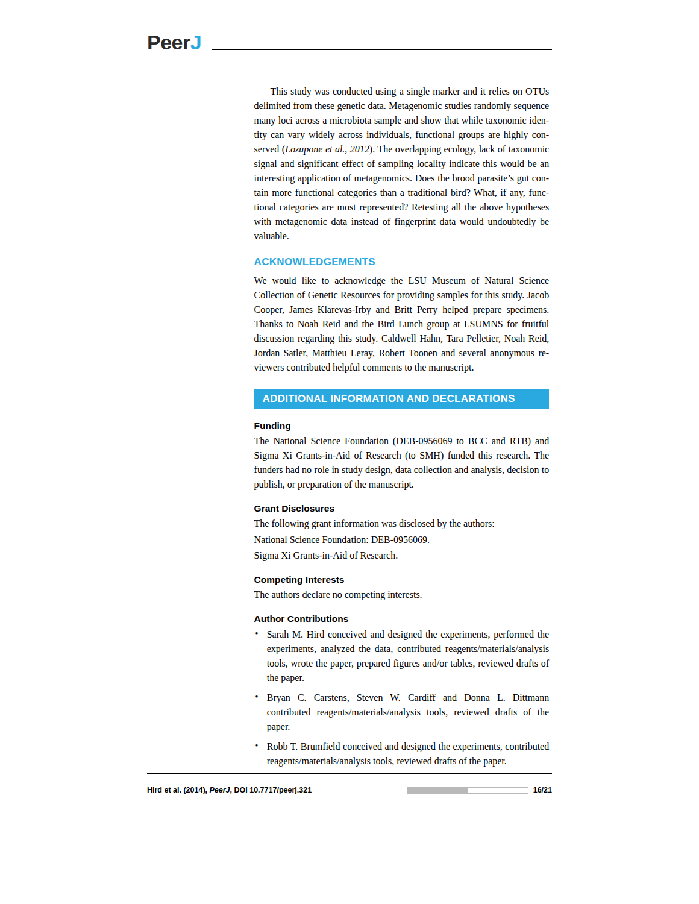PeerJ
This study was conducted using a single marker and it relies on OTUs delimited from these genetic data. Metagenomic studies randomly sequence many loci across a microbiota sample and show that while taxonomic identity can vary widely across individuals, functional groups are highly conserved (Lozupone et al., 2012). The overlapping ecology, lack of taxonomic signal and significant effect of sampling locality indicate this would be an interesting application of metagenomics. Does the brood parasite’s gut contain more functional categories than a traditional bird? What, if any, functional categories are most represented? Retesting all the above hypotheses with metagenomic data instead of fingerprint data would undoubtedly be valuable.
Acknowledgements
We would like to acknowledge the LSU Museum of Natural Science Collection of Genetic Resources for providing samples for this study. Jacob Cooper, James Klarevas-Irby and Britt Perry helped prepare specimens. Thanks to Noah Reid and the Bird Lunch group at LSUMNS for fruitful discussion regarding this study. Caldwell Hahn, Tara Pelletier, Noah Reid, Jordan Satler, Matthieu Leray, Robert Toonen and several anonymous reviewers contributed helpful comments to the manuscript.
Additional Information and Declarations
Funding
The National Science Foundation (DEB-0956069 to BCC and RTB) and Sigma Xi Grants-in-Aid of Research (to SMH) funded this research. The funders had no role in study design, data collection and analysis, decision to publish, or preparation of the manuscript.
Grant Disclosures
The following grant information was disclosed by the authors:
National Science Foundation: DEB-0956069.
Sigma Xi Grants-in-Aid of Research.
Competing Interests
The authors declare no competing interests.
Author Contributions
Sarah M. Hird conceived and designed the experiments, performed the experiments, analyzed the data, contributed reagents/materials/analysis tools, wrote the paper, prepared figures and/or tables, reviewed drafts of the paper.
Bryan C. Carstens, Steven W. Cardiff and Donna L. Dittmann contributed reagents/materials/analysis tools, reviewed drafts of the paper.
Robb T. Brumfield conceived and designed the experiments, contributed reagents/materials/analysis tools, reviewed drafts of the paper.
Hird et al. (2014), PeerJ, DOI 10.7717/peerj.321
16/21